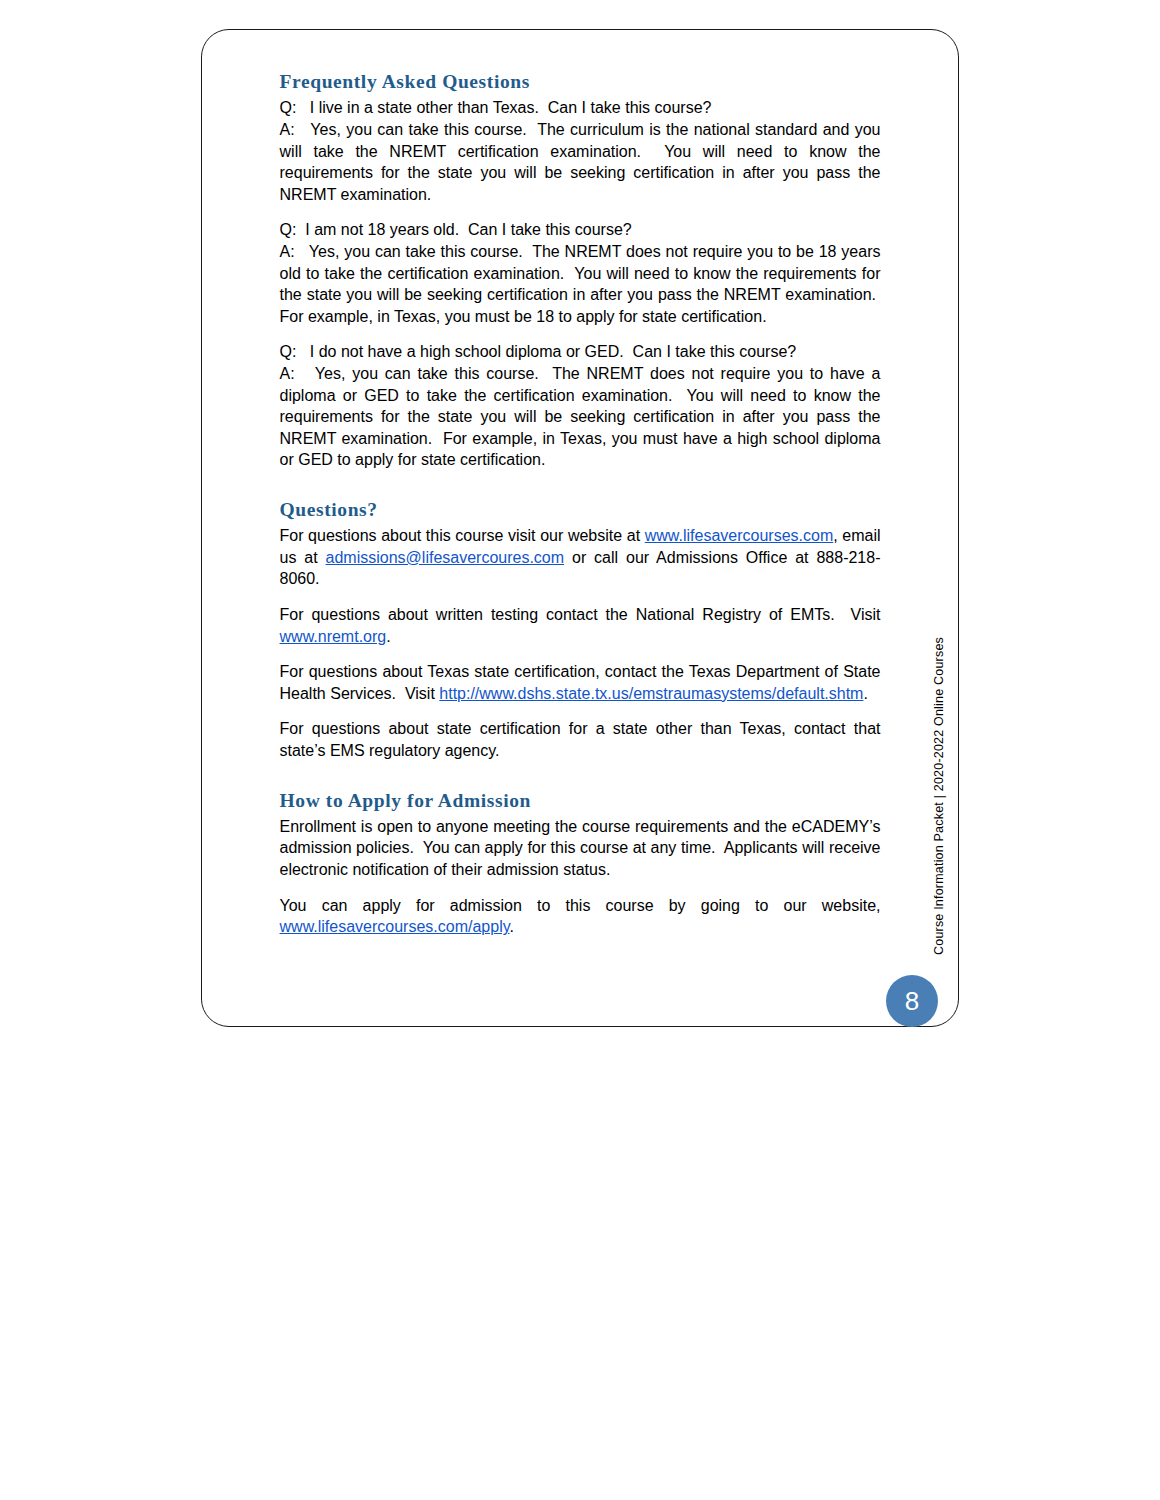Frequently Asked Questions
Q: I live in a state other than Texas. Can I take this course?
A: Yes, you can take this course. The curriculum is the national standard and you will take the NREMT certification examination. You will need to know the requirements for the state you will be seeking certification in after you pass the NREMT examination.
Q: I am not 18 years old. Can I take this course?
A: Yes, you can take this course. The NREMT does not require you to be 18 years old to take the certification examination. You will need to know the requirements for the state you will be seeking certification in after you pass the NREMT examination. For example, in Texas, you must be 18 to apply for state certification.
Q: I do not have a high school diploma or GED. Can I take this course?
A: Yes, you can take this course. The NREMT does not require you to have a diploma or GED to take the certification examination. You will need to know the requirements for the state you will be seeking certification in after you pass the NREMT examination. For example, in Texas, you must have a high school diploma or GED to apply for state certification.
Questions?
For questions about this course visit our website at www.lifesavercourses.com, email us at admissions@lifesavercoures.com or call our Admissions Office at 888-218-8060.
For questions about written testing contact the National Registry of EMTs. Visit www.nremt.org.
For questions about Texas state certification, contact the Texas Department of State Health Services. Visit http://www.dshs.state.tx.us/emstraumasystems/default.shtm.
For questions about state certification for a state other than Texas, contact that state’s EMS regulatory agency.
How to Apply for Admission
Enrollment is open to anyone meeting the course requirements and the eCADEMY’s admission policies. You can apply for this course at any time. Applicants will receive electronic notification of their admission status.
You can apply for admission to this course by going to our website, www.lifesavercourses.com/apply.
Course Information Packet | 2020-2022 Online Courses
8